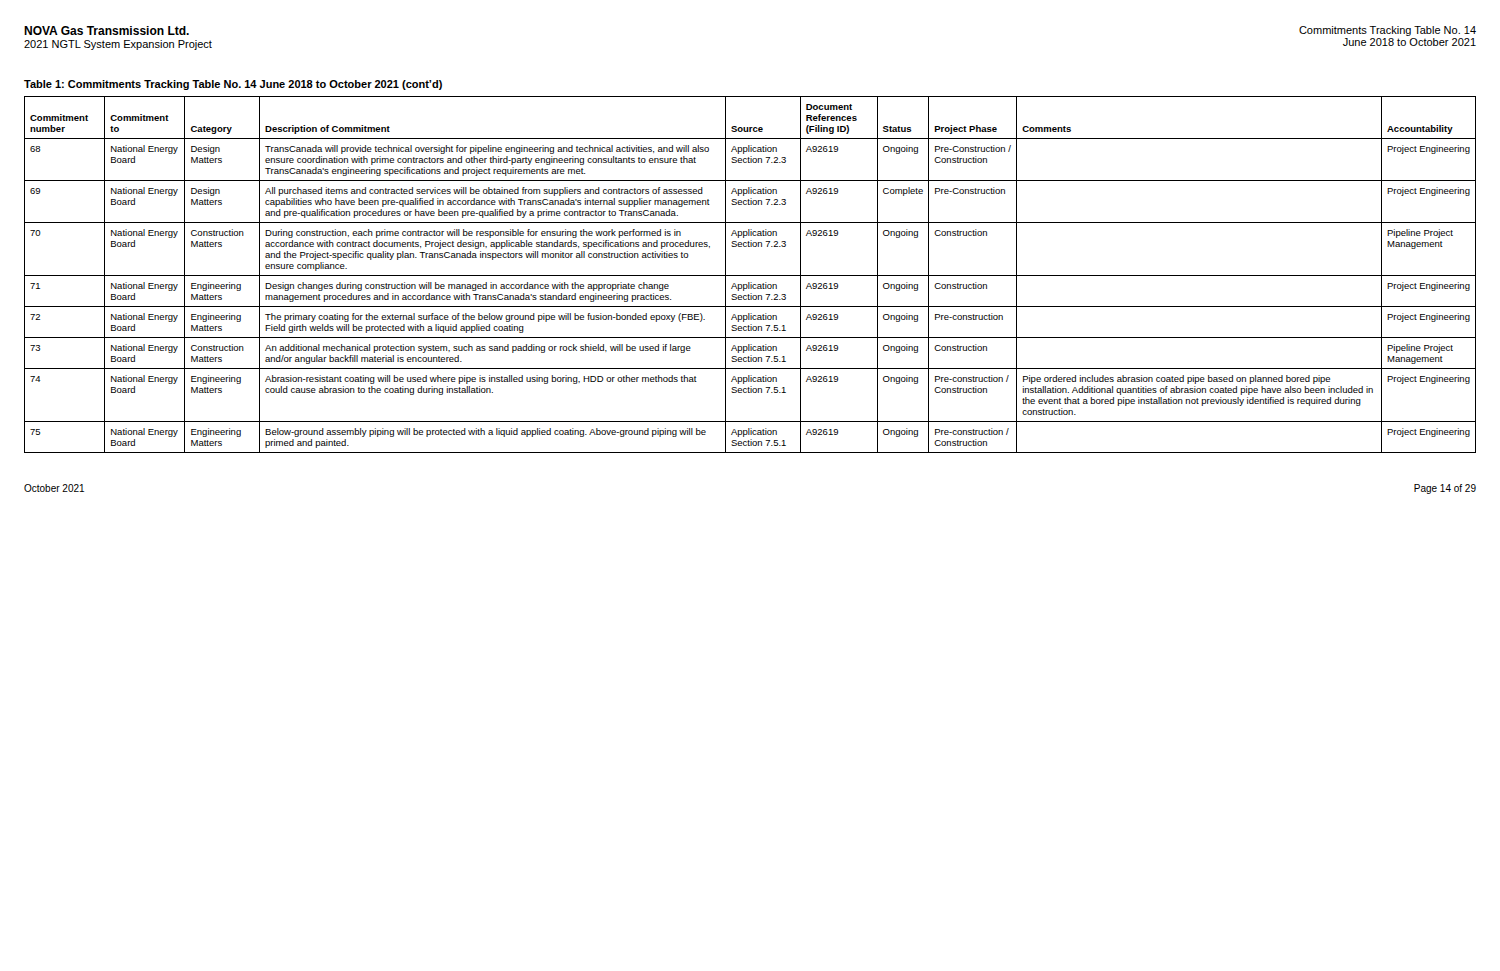NOVA Gas Transmission Ltd.
2021 NGTL System Expansion Project
Commitments Tracking Table No. 14
June 2018 to October 2021
Table 1: Commitments Tracking Table No. 14 June 2018 to October 2021 (cont’d)
| Commitment number | Commitment to | Category | Description of Commitment | Source | Document References (Filing ID) | Status | Project Phase | Comments | Accountability |
| --- | --- | --- | --- | --- | --- | --- | --- | --- | --- |
| 68 | National Energy Board | Design Matters | TransCanada will provide technical oversight for pipeline engineering and technical activities, and will also ensure coordination with prime contractors and other third-party engineering consultants to ensure that TransCanada's engineering specifications and project requirements are met. | Application Section 7.2.3 | A92619 | Ongoing | Pre-Construction / Construction | | Project Engineering |
| 69 | National Energy Board | Design Matters | All purchased items and contracted services will be obtained from suppliers and contractors of assessed capabilities who have been pre-qualified in accordance with TransCanada's internal supplier management and pre-qualification procedures or have been pre-qualified by a prime contractor to TransCanada. | Application Section 7.2.3 | A92619 | Complete | Pre-Construction | | Project Engineering |
| 70 | National Energy Board | Construction Matters | During construction, each prime contractor will be responsible for ensuring the work performed is in accordance with contract documents, Project design, applicable standards, specifications and procedures, and the Project-specific quality plan. TransCanada inspectors will monitor all construction activities to ensure compliance. | Application Section 7.2.3 | A92619 | Ongoing | Construction | | Pipeline Project Management |
| 71 | National Energy Board | Engineering Matters | Design changes during construction will be managed in accordance with the appropriate change management procedures and in accordance with TransCanada's standard engineering practices. | Application Section 7.2.3 | A92619 | Ongoing | Construction | | Project Engineering |
| 72 | National Energy Board | Engineering Matters | The primary coating for the external surface of the below ground pipe will be fusion-bonded epoxy (FBE). Field girth welds will be protected with a liquid applied coating | Application Section 7.5.1 | A92619 | Ongoing | Pre-construction | | Project Engineering |
| 73 | National Energy Board | Construction Matters | An additional mechanical protection system, such as sand padding or rock shield, will be used if large and/or angular backfill material is encountered. | Application Section 7.5.1 | A92619 | Ongoing | Construction | | Pipeline Project Management |
| 74 | National Energy Board | Engineering Matters | Abrasion-resistant coating will be used where pipe is installed using boring, HDD or other methods that could cause abrasion to the coating during installation. | Application Section 7.5.1 | A92619 | Ongoing | Pre-construction / Construction | Pipe ordered includes abrasion coated pipe based on planned bored pipe installation. Additional quantities of abrasion coated pipe have also been included in the event that a bored pipe installation not previously identified is required during construction. | Project Engineering |
| 75 | National Energy Board | Engineering Matters | Below-ground assembly piping will be protected with a liquid applied coating. Above-ground piping will be primed and painted. | Application Section 7.5.1 | A92619 | Ongoing | Pre-construction / Construction | | Project Engineering |
October 2021
Page 14 of 29